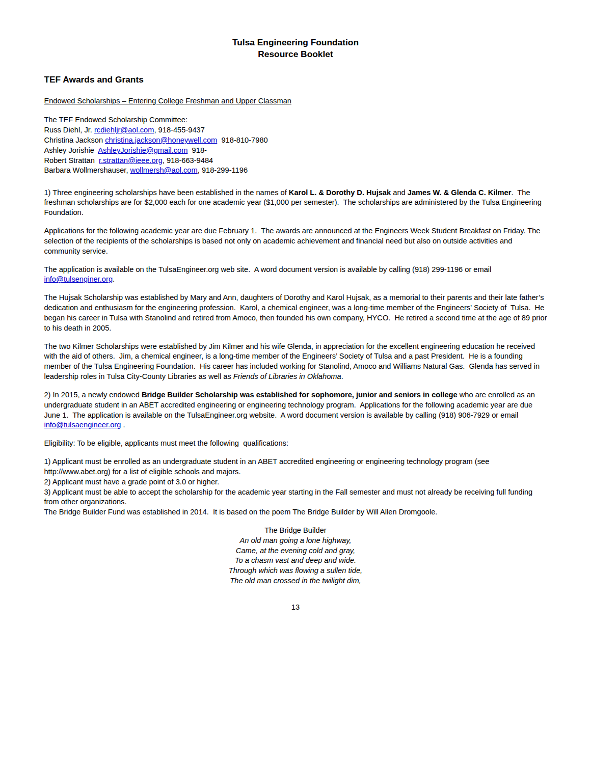Tulsa Engineering Foundation
Resource Booklet
TEF Awards and Grants
Endowed Scholarships – Entering College Freshman and Upper Classman
The TEF Endowed Scholarship Committee:
Russ Diehl, Jr. rcdiehljr@aol.com, 918-455-9437
Christina Jackson christina.jackson@honeywell.com 918-810-7980
Ashley Jorishie AshleyJorishie@gmail.com 918-
Robert Strattan r.strattan@ieee.org, 918-663-9484
Barbara Wollmershauser, wollmersh@aol.com, 918-299-1196
1) Three engineering scholarships have been established in the names of Karol L. & Dorothy D. Hujsak and James W. & Glenda C. Kilmer. The freshman scholarships are for $2,000 each for one academic year ($1,000 per semester). The scholarships are administered by the Tulsa Engineering Foundation.
Applications for the following academic year are due February 1. The awards are announced at the Engineers Week Student Breakfast on Friday. The selection of the recipients of the scholarships is based not only on academic achievement and financial need but also on outside activities and community service.
The application is available on the TulsaEngineer.org web site. A word document version is available by calling (918) 299-1196 or email info@tulsenginer.org.
The Hujsak Scholarship was established by Mary and Ann, daughters of Dorothy and Karol Hujsak, as a memorial to their parents and their late father’s dedication and enthusiasm for the engineering profession. Karol, a chemical engineer, was a long-time member of the Engineers’ Society of Tulsa. He began his career in Tulsa with Stanolind and retired from Amoco, then founded his own company, HYCO. He retired a second time at the age of 89 prior to his death in 2005.
The two Kilmer Scholarships were established by Jim Kilmer and his wife Glenda, in appreciation for the excellent engineering education he received with the aid of others. Jim, a chemical engineer, is a long-time member of the Engineers’ Society of Tulsa and a past President. He is a founding member of the Tulsa Engineering Foundation. His career has included working for Stanolind, Amoco and Williams Natural Gas. Glenda has served in leadership roles in Tulsa City-County Libraries as well as Friends of Libraries in Oklahoma.
2) In 2015, a newly endowed Bridge Builder Scholarship was established for sophomore, junior and seniors in college who are enrolled as an undergraduate student in an ABET accredited engineering or engineering technology program. Applications for the following academic year are due June 1. The application is available on the TulsaEngineer.org website. A word document version is available by calling (918) 906-7929 or email info@tulsaengineer.org .
Eligibility: To be eligible, applicants must meet the following qualifications:
1) Applicant must be enrolled as an undergraduate student in an ABET accredited engineering or engineering technology program (see http://www.abet.org) for a list of eligible schools and majors.
2) Applicant must have a grade point of 3.0 or higher.
3) Applicant must be able to accept the scholarship for the academic year starting in the Fall semester and must not already be receiving full funding from other organizations.
The Bridge Builder Fund was established in 2014. It is based on the poem The Bridge Builder by Will Allen Dromgoole.
The Bridge Builder
An old man going a lone highway,
Came, at the evening cold and gray,
To a chasm vast and deep and wide.
Through which was flowing a sullen tide,
The old man crossed in the twilight dim,
13